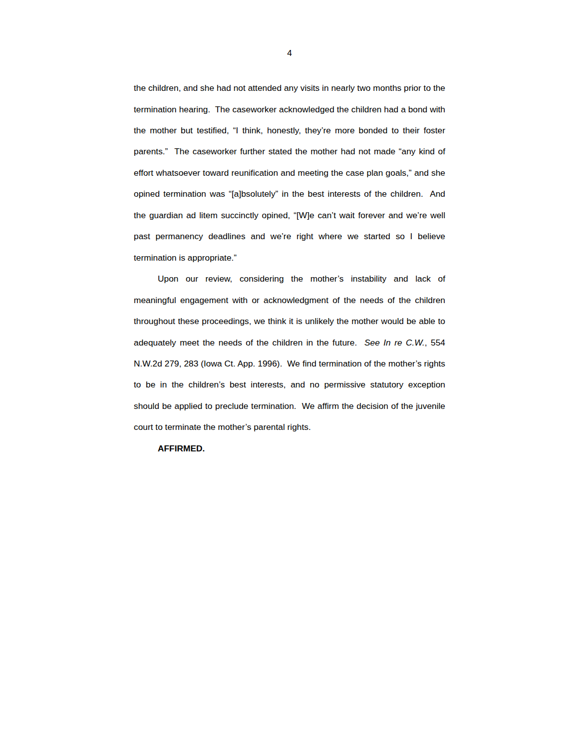4
the children, and she had not attended any visits in nearly two months prior to the termination hearing. The caseworker acknowledged the children had a bond with the mother but testified, “I think, honestly, they’re more bonded to their foster parents.” The caseworker further stated the mother had not made “any kind of effort whatsoever toward reunification and meeting the case plan goals,” and she opined termination was “[a]bsolutely” in the best interests of the children. And the guardian ad litem succinctly opined, “[W]e can’t wait forever and we’re well past permanency deadlines and we’re right where we started so I believe termination is appropriate.”
Upon our review, considering the mother’s instability and lack of meaningful engagement with or acknowledgment of the needs of the children throughout these proceedings, we think it is unlikely the mother would be able to adequately meet the needs of the children in the future. See In re C.W., 554 N.W.2d 279, 283 (Iowa Ct. App. 1996). We find termination of the mother’s rights to be in the children’s best interests, and no permissive statutory exception should be applied to preclude termination. We affirm the decision of the juvenile court to terminate the mother’s parental rights.
AFFIRMED.